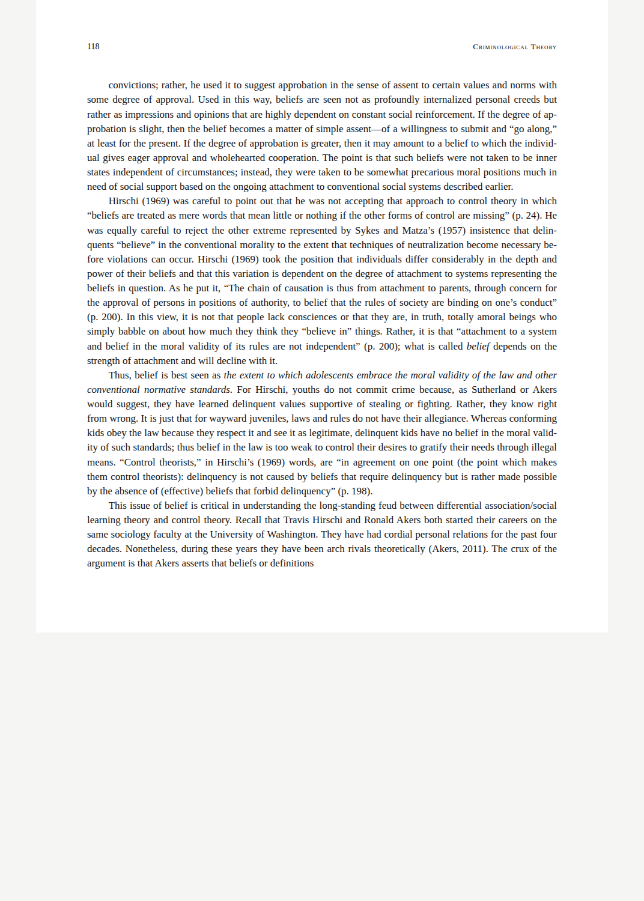118 Criminological Theory
convictions; rather, he used it to suggest approbation in the sense of assent to certain values and norms with some degree of approval. Used in this way, beliefs are seen not as profoundly internalized personal creeds but rather as impressions and opinions that are highly dependent on constant social reinforcement. If the degree of approbation is slight, then the belief becomes a matter of simple assent—of a willingness to submit and “go along,” at least for the present. If the degree of approbation is greater, then it may amount to a belief to which the individual gives eager approval and wholehearted cooperation. The point is that such beliefs were not taken to be inner states independent of circumstances; instead, they were taken to be somewhat precarious moral positions much in need of social support based on the ongoing attachment to conventional social systems described earlier.
Hirschi (1969) was careful to point out that he was not accepting that approach to control theory in which “beliefs are treated as mere words that mean little or nothing if the other forms of control are missing” (p. 24). He was equally careful to reject the other extreme represented by Sykes and Matza’s (1957) insistence that delinquents “believe” in the conventional morality to the extent that techniques of neutralization become necessary before violations can occur. Hirschi (1969) took the position that individuals differ considerably in the depth and power of their beliefs and that this variation is dependent on the degree of attachment to systems representing the beliefs in question. As he put it, “The chain of causation is thus from attachment to parents, through concern for the approval of persons in positions of authority, to belief that the rules of society are binding on one’s conduct” (p. 200). In this view, it is not that people lack consciences or that they are, in truth, totally amoral beings who simply babble on about how much they think they “believe in” things. Rather, it is that “attachment to a system and belief in the moral validity of its rules are not independent” (p. 200); what is called belief depends on the strength of attachment and will decline with it.
Thus, belief is best seen as the extent to which adolescents embrace the moral validity of the law and other conventional normative standards. For Hirschi, youths do not commit crime because, as Sutherland or Akers would suggest, they have learned delinquent values supportive of stealing or fighting. Rather, they know right from wrong. It is just that for wayward juveniles, laws and rules do not have their allegiance. Whereas conforming kids obey the law because they respect it and see it as legitimate, delinquent kids have no belief in the moral validity of such standards; thus belief in the law is too weak to control their desires to gratify their needs through illegal means. “Control theorists,” in Hirschi’s (1969) words, are “in agreement on one point (the point which makes them control theorists): delinquency is not caused by beliefs that require delinquency but is rather made possible by the absence of (effective) beliefs that forbid delinquency” (p. 198).
This issue of belief is critical in understanding the long-standing feud between differential association/social learning theory and control theory. Recall that Travis Hirschi and Ronald Akers both started their careers on the same sociology faculty at the University of Washington. They have had cordial personal relations for the past four decades. Nonetheless, during these years they have been arch rivals theoretically (Akers, 2011). The crux of the argument is that Akers asserts that beliefs or definitions